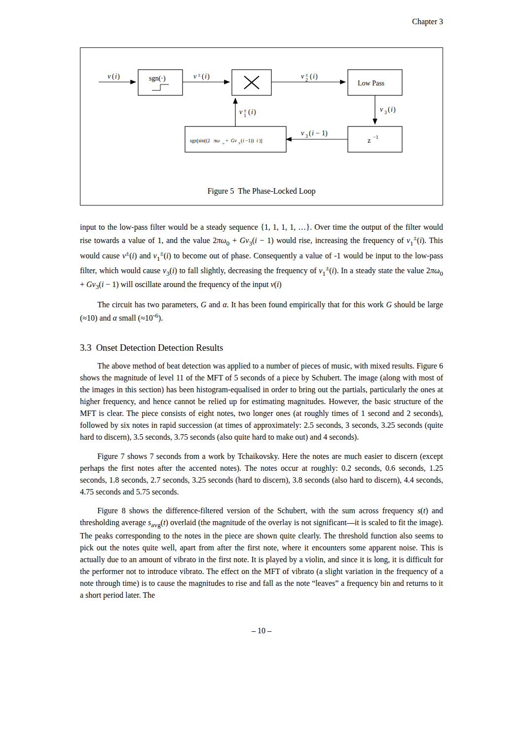Chapter 3
v ( i ) sgn(·) v ± ( i ) v ± 2 ( i ) Low Pass v 3 ( i ) z −1 v 3 ( i − 1) sgn[sin((2 πω o + Gv 3 ( i −1)) i )] v ± 1 ( i )
Figure 5 The Phase-Locked Loop
input to the low-pass filter would be a steady sequence {1, 1, 1, 1, …}. Over time the output of the filter would rise towards a value of 1, and the value 2πω0 + Gv3(i − 1) would rise, increasing the frequency of v1±(i). This would cause v±(i) and v1±(i) to become out of phase. Consequently a value of -1 would be input to the low-pass filter, which would cause v3(i) to fall slightly, decreasing the frequency of v1±(i). In a steady state the value 2πω0 + Gv3(i − 1) will oscillate around the frequency of the input v(i)
The circuit has two parameters, G and α. It has been found empirically that for this work G should be large (≈10) and α small (≈10-6).
3.3 Onset Detection Detection Results
The above method of beat detection was applied to a number of pieces of music, with mixed results. Figure 6 shows the magnitude of level 11 of the MFT of 5 seconds of a piece by Schubert. The image (along with most of the images in this section) has been histogram-equalised in order to bring out the partials, particularly the ones at higher frequency, and hence cannot be relied up for estimating magnitudes. However, the basic structure of the MFT is clear. The piece consists of eight notes, two longer ones (at roughly times of 1 second and 2 seconds), followed by six notes in rapid succession (at times of approximately: 2.5 seconds, 3 seconds, 3.25 seconds (quite hard to discern), 3.5 seconds, 3.75 seconds (also quite hard to make out) and 4 seconds).
Figure 7 shows 7 seconds from a work by Tchaikovsky. Here the notes are much easier to discern (except perhaps the first notes after the accented notes). The notes occur at roughly: 0.2 seconds, 0.6 seconds, 1.25 seconds, 1.8 seconds, 2.7 seconds, 3.25 seconds (hard to discern), 3.8 seconds (also hard to discern), 4.4 seconds, 4.75 seconds and 5.75 seconds.
Figure 8 shows the difference-filtered version of the Schubert, with the sum across frequency s(t) and thresholding average savg(t) overlaid (the magnitude of the overlay is not significant—it is scaled to fit the image). The peaks corresponding to the notes in the piece are shown quite clearly. The threshold function also seems to pick out the notes quite well, apart from after the first note, where it encounters some apparent noise. This is actually due to an amount of vibrato in the first note. It is played by a violin, and since it is long, it is difficult for the performer not to introduce vibrato. The effect on the MFT of vibrato (a slight variation in the frequency of a note through time) is to cause the magnitudes to rise and fall as the note “leaves” a frequency bin and returns to it a short period later. The
– 10 –